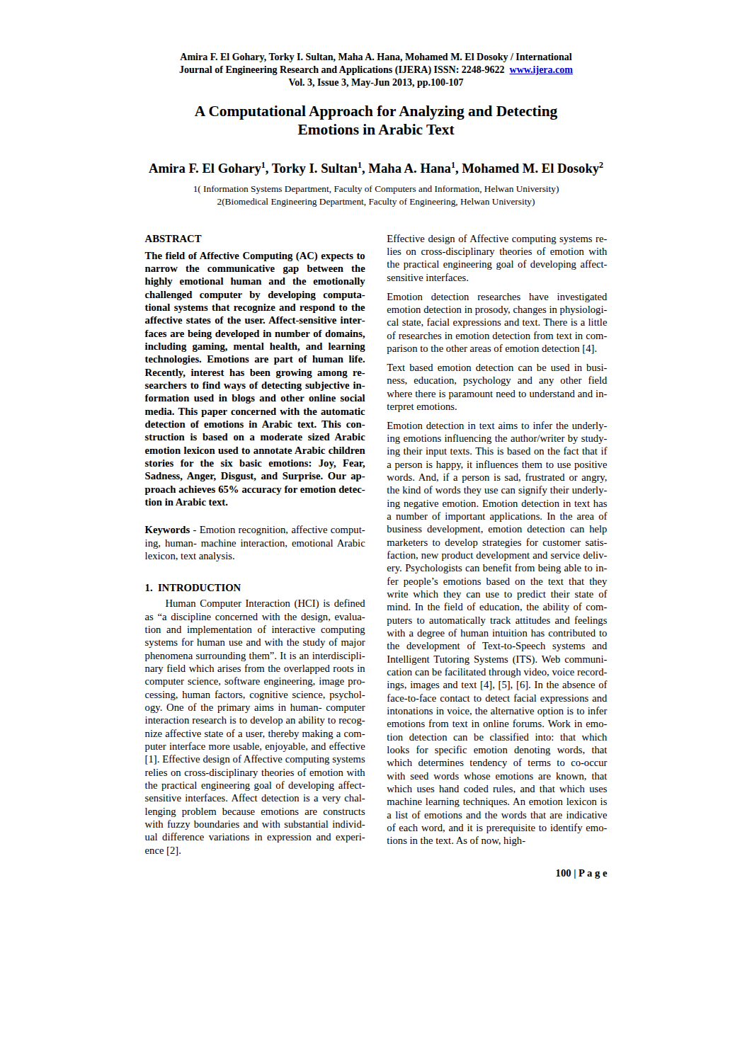Amira F. El Gohary, Torky I. Sultan, Maha A. Hana, Mohamed M. El Dosoky / International
Journal of Engineering Research and Applications (IJERA) ISSN: 2248-9622 www.ijera.com
Vol. 3, Issue 3, May-Jun 2013, pp.100-107
A Computational Approach for Analyzing and Detecting
Emotions in Arabic Text
Amira F. El Gohary1, Torky I. Sultan1, Maha A. Hana1, Mohamed M. El Dosoky2
1( Information Systems Department, Faculty of Computers and Information, Helwan University)
2(Biomedical Engineering Department, Faculty of Engineering, Helwan University)
Abstract
The field of Affective Computing (AC) expects to narrow the communicative gap between the highly emotional human and the emotionally challenged computer by developing computational systems that recognize and respond to the affective states of the user. Affect-sensitive interfaces are being developed in number of domains, including gaming, mental health, and learning technologies. Emotions are part of human life. Recently, interest has been growing among researchers to find ways of detecting subjective information used in blogs and other online social media. This paper concerned with the automatic detection of emotions in Arabic text. This construction is based on a moderate sized Arabic emotion lexicon used to annotate Arabic children stories for the six basic emotions: Joy, Fear, Sadness, Anger, Disgust, and Surprise. Our approach achieves 65% accuracy for emotion detection in Arabic text.
Keywords - Emotion recognition, affective computing, human- machine interaction, emotional Arabic lexicon, text analysis.
1. INTRODUCTION
Human Computer Interaction (HCI) is defined as “a discipline concerned with the design, evaluation and implementation of interactive computing systems for human use and with the study of major phenomena surrounding them”. It is an interdisciplinary field which arises from the overlapped roots in computer science, software engineering, image processing, human factors, cognitive science, psychology. One of the primary aims in human- computer interaction research is to develop an ability to recognize affective state of a user, thereby making a computer interface more usable, enjoyable, and effective [1]. Effective design of Affective computing systems relies on cross-disciplinary theories of emotion with the practical engineering goal of developing affect-sensitive interfaces. Affect detection is a very challenging problem because emotions are constructs with fuzzy boundaries and with substantial individual difference variations in expression and experience [2].
Effective design of Affective computing systems relies on cross-disciplinary theories of emotion with the practical engineering goal of developing affect-sensitive interfaces.
Emotion detection researches have investigated emotion detection in prosody, changes in physiological state, facial expressions and text. There is a little of researches in emotion detection from text in comparison to the other areas of emotion detection [4].
Text based emotion detection can be used in business, education, psychology and any other field where there is paramount need to understand and interpret emotions.
Emotion detection in text aims to infer the underlying emotions influencing the author/writer by studying their input texts. This is based on the fact that if a person is happy, it influences them to use positive words. And, if a person is sad, frustrated or angry, the kind of words they use can signify their underlying negative emotion. Emotion detection in text has a number of important applications. In the area of business development, emotion detection can help marketers to develop strategies for customer satisfaction, new product development and service delivery. Psychologists can benefit from being able to infer people’s emotions based on the text that they write which they can use to predict their state of mind. In the field of education, the ability of computers to automatically track attitudes and feelings with a degree of human intuition has contributed to the development of Text-to-Speech systems and Intelligent Tutoring Systems (ITS). Web communication can be facilitated through video, voice recordings, images and text [4], [5], [6]. In the absence of face-to-face contact to detect facial expressions and intonations in voice, the alternative option is to infer emotions from text in online forums. Work in emotion detection can be classified into: that which looks for specific emotion denoting words, that which determines tendency of terms to co-occur with seed words whose emotions are known, that which uses hand coded rules, and that which uses machine learning techniques. An emotion lexicon is a list of emotions and the words that are indicative of each word, and it is prerequisite to identify emotions in the text. As of now, high-
100 | P a g e